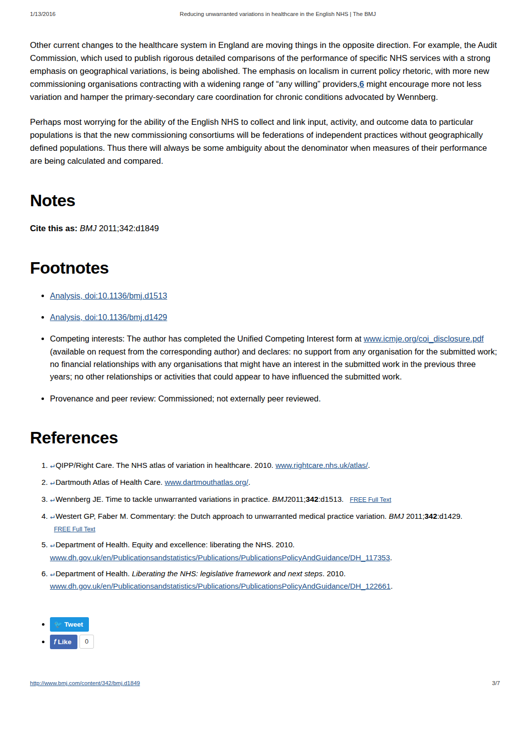1/13/2016 Reducing unwarranted variations in healthcare in the English NHS | The BMJ
Other current changes to the healthcare system in England are moving things in the opposite direction. For example, the Audit Commission, which used to publish rigorous detailed comparisons of the performance of specific NHS services with a strong emphasis on geographical variations, is being abolished. The emphasis on localism in current policy rhetoric, with more new commissioning organisations contracting with a widening range of “any willing” providers,6 might encourage more not less variation and hamper the primary-secondary care coordination for chronic conditions advocated by Wennberg.
Perhaps most worrying for the ability of the English NHS to collect and link input, activity, and outcome data to particular populations is that the new commissioning consortiums will be federations of independent practices without geographically defined populations. Thus there will always be some ambiguity about the denominator when measures of their performance are being calculated and compared.
Notes
Cite this as: BMJ 2011;342:d1849
Footnotes
Analysis, doi:10.1136/bmj.d1513
Analysis, doi:10.1136/bmj.d1429
Competing interests: The author has completed the Unified Competing Interest form at www.icmje.org/coi_disclosure.pdf (available on request from the corresponding author) and declares: no support from any organisation for the submitted work; no financial relationships with any organisations that might have an interest in the submitted work in the previous three years; no other relationships or activities that could appear to have influenced the submitted work.
Provenance and peer review: Commissioned; not externally peer reviewed.
References
↵QIPP/Right Care. The NHS atlas of variation in healthcare. 2010. www.rightcare.nhs.uk/atlas/.
↵Dartmouth Atlas of Health Care. www.dartmouthatlas.org/.
↵Wennberg JE. Time to tackle unwarranted variations in practice. BMJ2011;342:d1513. FREE Full Text
↵Westert GP, Faber M. Commentary: the Dutch approach to unwarranted medical practice variation. BMJ 2011;342:d1429. FREE Full Text
↵Department of Health. Equity and excellence: liberating the NHS. 2010. www.dh.gov.uk/en/Publicationsandstatistics/Publications/PublicationsPolicyAndGuidance/DH_117353.
↵Department of Health. Liberating the NHS: legislative framework and next steps. 2010. www.dh.gov.uk/en/Publicationsandstatistics/Publications/PublicationsPolicyAndGuidance/DH_122661.
🐦 Tweet
𝑓 Like 0
http://www.bmj.com/content/342/bmj.d1849 3/7